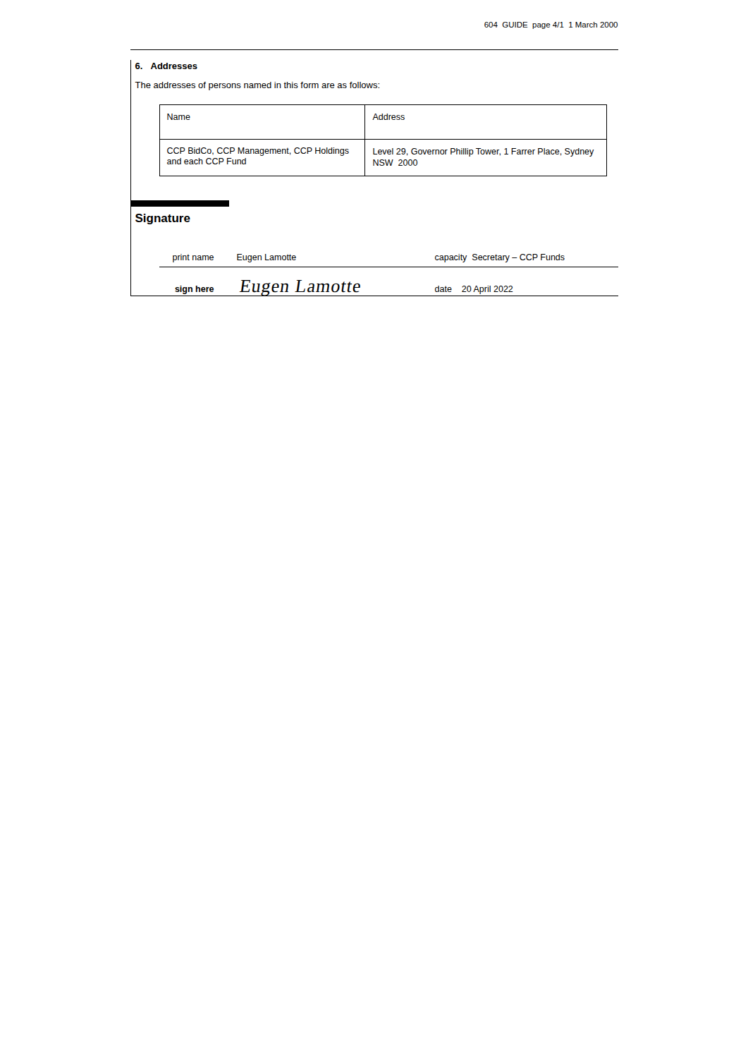604 GUIDE page 4/1 1 March 2000
6. Addresses
The addresses of persons named in this form are as follows:
| Name | Address |
| --- | --- |
| CCP BidCo, CCP Management, CCP Holdings and each CCP Fund | Level 29, Governor Phillip Tower, 1 Farrer Place, Sydney NSW 2000 |
Signature
print name
Eugen Lamotte
capacity Secretary – CCP Funds
sign here
Eugen Lamotte
date20 April 2022